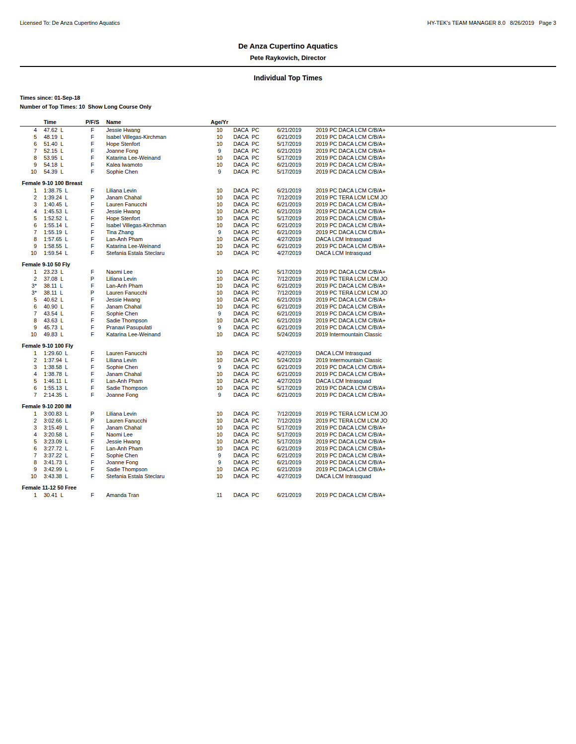Licensed To: De Anza Cupertino Aquatics
HY-TEK's TEAM MANAGER 8.0 8/26/2019 Page 3
De Anza Cupertino Aquatics
Pete Raykovich, Director
Individual Top Times
Times since: 01-Sep-18
Number of Top Times: 10 Show Long Course Only
| | Time | P/F/S | Name | Age/Yr | | | |
| --- | --- | --- | --- | --- | --- | --- | --- |
| 4 | 47.62 L | F | Jessie Hwang | 10 | DACA PC | 6/21/2019 | 2019 PC DACA LCM C/B/A+ |
| 5 | 48.19 L | F | Isabel Villegas-Kirchman | 10 | DACA PC | 6/21/2019 | 2019 PC DACA LCM C/B/A+ |
| 6 | 51.40 L | F | Hope Stenfort | 10 | DACA PC | 5/17/2019 | 2019 PC DACA LCM C/B/A+ |
| 7 | 52.15 L | F | Joanne Fong | 9 | DACA PC | 6/21/2019 | 2019 PC DACA LCM C/B/A+ |
| 8 | 53.95 L | F | Katarina Lee-Weinand | 10 | DACA PC | 5/17/2019 | 2019 PC DACA LCM C/B/A+ |
| 9 | 54.18 L | F | Kalea Iwamoto | 10 | DACA PC | 6/21/2019 | 2019 PC DACA LCM C/B/A+ |
| 10 | 54.39 L | F | Sophie Chen | 9 | DACA PC | 5/17/2019 | 2019 PC DACA LCM C/B/A+ |
| Female 9-10 100 Breast |
| 1 | 1:38.75 L | F | Liliana Levin | 10 | DACA PC | 6/21/2019 | 2019 PC DACA LCM C/B/A+ |
| 2 | 1:39.24 L | P | Janam Chahal | 10 | DACA PC | 7/12/2019 | 2019 PC TERA LCM LCM JO |
| 3 | 1:40.45 L | F | Lauren Fanucchi | 10 | DACA PC | 6/21/2019 | 2019 PC DACA LCM C/B/A+ |
| 4 | 1:45.53 L | F | Jessie Hwang | 10 | DACA PC | 6/21/2019 | 2019 PC DACA LCM C/B/A+ |
| 5 | 1:52.52 L | F | Hope Stenfort | 10 | DACA PC | 5/17/2019 | 2019 PC DACA LCM C/B/A+ |
| 6 | 1:55.14 L | F | Isabel Villegas-Kirchman | 10 | DACA PC | 6/21/2019 | 2019 PC DACA LCM C/B/A+ |
| 7 | 1:55.19 L | F | Tina Zhang | 9 | DACA PC | 6/21/2019 | 2019 PC DACA LCM C/B/A+ |
| 8 | 1:57.65 L | F | Lan-Anh Pham | 10 | DACA PC | 4/27/2019 | DACA LCM Intrasquad |
| 9 | 1:58.55 L | F | Katarina Lee-Weinand | 10 | DACA PC | 6/21/2019 | 2019 PC DACA LCM C/B/A+ |
| 10 | 1:59.54 L | F | Stefania Estala Steclaru | 10 | DACA PC | 4/27/2019 | DACA LCM Intrasquad |
| Female 9-10 50 Fly |
| 1 | 23.23 L | F | Naomi Lee | 10 | DACA PC | 5/17/2019 | 2019 PC DACA LCM C/B/A+ |
| 2 | 37.08 L | P | Liliana Levin | 10 | DACA PC | 7/12/2019 | 2019 PC TERA LCM LCM JO |
| 3* | 38.11 L | F | Lan-Anh Pham | 10 | DACA PC | 6/21/2019 | 2019 PC DACA LCM C/B/A+ |
| 3* | 38.11 L | P | Lauren Fanucchi | 10 | DACA PC | 7/12/2019 | 2019 PC TERA LCM LCM JO |
| 5 | 40.62 L | F | Jessie Hwang | 10 | DACA PC | 6/21/2019 | 2019 PC DACA LCM C/B/A+ |
| 6 | 40.90 L | F | Janam Chahal | 10 | DACA PC | 6/21/2019 | 2019 PC DACA LCM C/B/A+ |
| 7 | 43.54 L | F | Sophie Chen | 9 | DACA PC | 6/21/2019 | 2019 PC DACA LCM C/B/A+ |
| 8 | 43.63 L | F | Sadie Thompson | 10 | DACA PC | 6/21/2019 | 2019 PC DACA LCM C/B/A+ |
| 9 | 45.73 L | F | Pranavi Pasupulati | 9 | DACA PC | 6/21/2019 | 2019 PC DACA LCM C/B/A+ |
| 10 | 49.83 L | F | Katarina Lee-Weinand | 10 | DACA PC | 5/24/2019 | 2019 Intermountain Classic |
| Female 9-10 100 Fly |
| 1 | 1:29.60 L | F | Lauren Fanucchi | 10 | DACA PC | 4/27/2019 | DACA LCM Intrasquad |
| 2 | 1:37.94 L | F | Liliana Levin | 10 | DACA PC | 5/24/2019 | 2019 Intermountain Classic |
| 3 | 1:38.58 L | F | Sophie Chen | 9 | DACA PC | 6/21/2019 | 2019 PC DACA LCM C/B/A+ |
| 4 | 1:38.78 L | F | Janam Chahal | 10 | DACA PC | 6/21/2019 | 2019 PC DACA LCM C/B/A+ |
| 5 | 1:46.11 L | F | Lan-Anh Pham | 10 | DACA PC | 4/27/2019 | DACA LCM Intrasquad |
| 6 | 1:55.13 L | F | Sadie Thompson | 10 | DACA PC | 5/17/2019 | 2019 PC DACA LCM C/B/A+ |
| 7 | 2:14.35 L | F | Joanne Fong | 9 | DACA PC | 6/21/2019 | 2019 PC DACA LCM C/B/A+ |
| Female 9-10 200 IM |
| 1 | 3:00.83 L | P | Liliana Levin | 10 | DACA PC | 7/12/2019 | 2019 PC TERA LCM LCM JO |
| 2 | 3:02.66 L | P | Lauren Fanucchi | 10 | DACA PC | 7/12/2019 | 2019 PC TERA LCM LCM JO |
| 3 | 3:15.49 L | F | Janam Chahal | 10 | DACA PC | 5/17/2019 | 2019 PC DACA LCM C/B/A+ |
| 4 | 3:20.58 L | F | Naomi Lee | 10 | DACA PC | 5/17/2019 | 2019 PC DACA LCM C/B/A+ |
| 5 | 3:23.09 L | F | Jessie Hwang | 10 | DACA PC | 5/17/2019 | 2019 PC DACA LCM C/B/A+ |
| 6 | 3:27.72 L | F | Lan-Anh Pham | 10 | DACA PC | 6/21/2019 | 2019 PC DACA LCM C/B/A+ |
| 7 | 3:37.22 L | F | Sophie Chen | 9 | DACA PC | 6/21/2019 | 2019 PC DACA LCM C/B/A+ |
| 8 | 3:41.73 L | F | Joanne Fong | 9 | DACA PC | 6/21/2019 | 2019 PC DACA LCM C/B/A+ |
| 9 | 3:42.99 L | F | Sadie Thompson | 10 | DACA PC | 6/21/2019 | 2019 PC DACA LCM C/B/A+ |
| 10 | 3:43.38 L | F | Stefania Estala Steclaru | 10 | DACA PC | 4/27/2019 | DACA LCM Intrasquad |
| Female 11-12 50 Free |
| 1 | 30.41 L | F | Amanda Tran | 11 | DACA PC | 6/21/2019 | 2019 PC DACA LCM C/B/A+ |